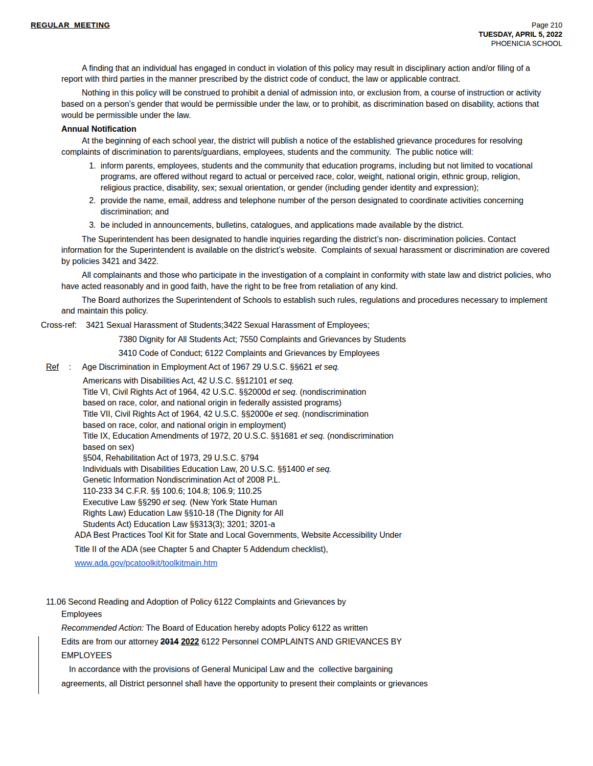REGULAR MEETING
Page 210
TUESDAY, APRIL 5, 2022
PHOENICIA SCHOOL
A finding that an individual has engaged in conduct in violation of this policy may result in disciplinary action and/or filing of a report with third parties in the manner prescribed by the district code of conduct, the law or applicable contract.
Nothing in this policy will be construed to prohibit a denial of admission into, or exclusion from, a course of instruction or activity based on a person’s gender that would be permissible under the law, or to prohibit, as discrimination based on disability, actions that would be permissible under the law.
Annual Notification
At the beginning of each school year, the district will publish a notice of the established grievance procedures for resolving complaints of discrimination to parents/guardians, employees, students and the community. The public notice will:
inform parents, employees, students and the community that education programs, including but not limited to vocational programs, are offered without regard to actual or perceived race, color, weight, national origin, ethnic group, religion, religious practice, disability, sex; sexual orientation, or gender (including gender identity and expression);
provide the name, email, address and telephone number of the person designated to coordinate activities concerning discrimination; and
be included in announcements, bulletins, catalogues, and applications made available by the district.
The Superintendent has been designated to handle inquiries regarding the district’s non- discrimination policies. Contact information for the Superintendent is available on the district’s website. Complaints of sexual harassment or discrimination are covered by policies 3421 and 3422.
All complainants and those who participate in the investigation of a complaint in conformity with state law and district policies, who have acted reasonably and in good faith, have the right to be free from retaliation of any kind.
The Board authorizes the Superintendent of Schools to establish such rules, regulations and procedures necessary to implement and maintain this policy.
Cross-ref: 3421 Sexual Harassment of Students;3422 Sexual Harassment of Employees;
7380 Dignity for All Students Act; 7550 Complaints and Grievances by Students
3410 Code of Conduct; 6122 Complaints and Grievances by Employees
Ref: Age Discrimination in Employment Act of 1967 29 U.S.C. §§621 et seq.
Americans with Disabilities Act, 42 U.S.C. §§12101 et seq.
Title VI, Civil Rights Act of 1964, 42 U.S.C. §§2000d et seq. (nondiscrimination
based on race, color, and national origin in federally assisted programs)
Title VII, Civil Rights Act of 1964, 42 U.S.C. §§2000e et seq. (nondiscrimination
based on race, color, and national origin in employment)
Title IX, Education Amendments of 1972, 20 U.S.C. §§1681 et seq. (nondiscrimination
based on sex)
§504, Rehabilitation Act of 1973, 29 U.S.C. §794
Individuals with Disabilities Education Law, 20 U.S.C. §§1400 et seq.
Genetic Information Nondiscrimination Act of 2008 P.L.
110-233 34 C.F.R. §§ 100.6; 104.8; 106.9; 110.25
Executive Law §§290 et seq. (New York State Human
Rights Law) Education Law §§10-18 (The Dignity for All
Students Act) Education Law §§313(3); 3201; 3201-a
ADA Best Practices Tool Kit for State and Local Governments, Website Accessibility Under
Title II of the ADA (see Chapter 5 and Chapter 5 Addendum checklist),
www.ada.gov/pcatoolkit/toolkitmain.htm
11.06 Second Reading and Adoption of Policy 6122 Complaints and Grievances by
Employees
Recommended Action: The Board of Education hereby adopts Policy 6122 as written
Edits are from our attorney 2014 2022 6122 Personnel COMPLAINTS AND GRIEVANCES BY
EMPLOYEES
In accordance with the provisions of General Municipal Law and the collective bargaining
agreements, all District personnel shall have the opportunity to present their complaints or grievances